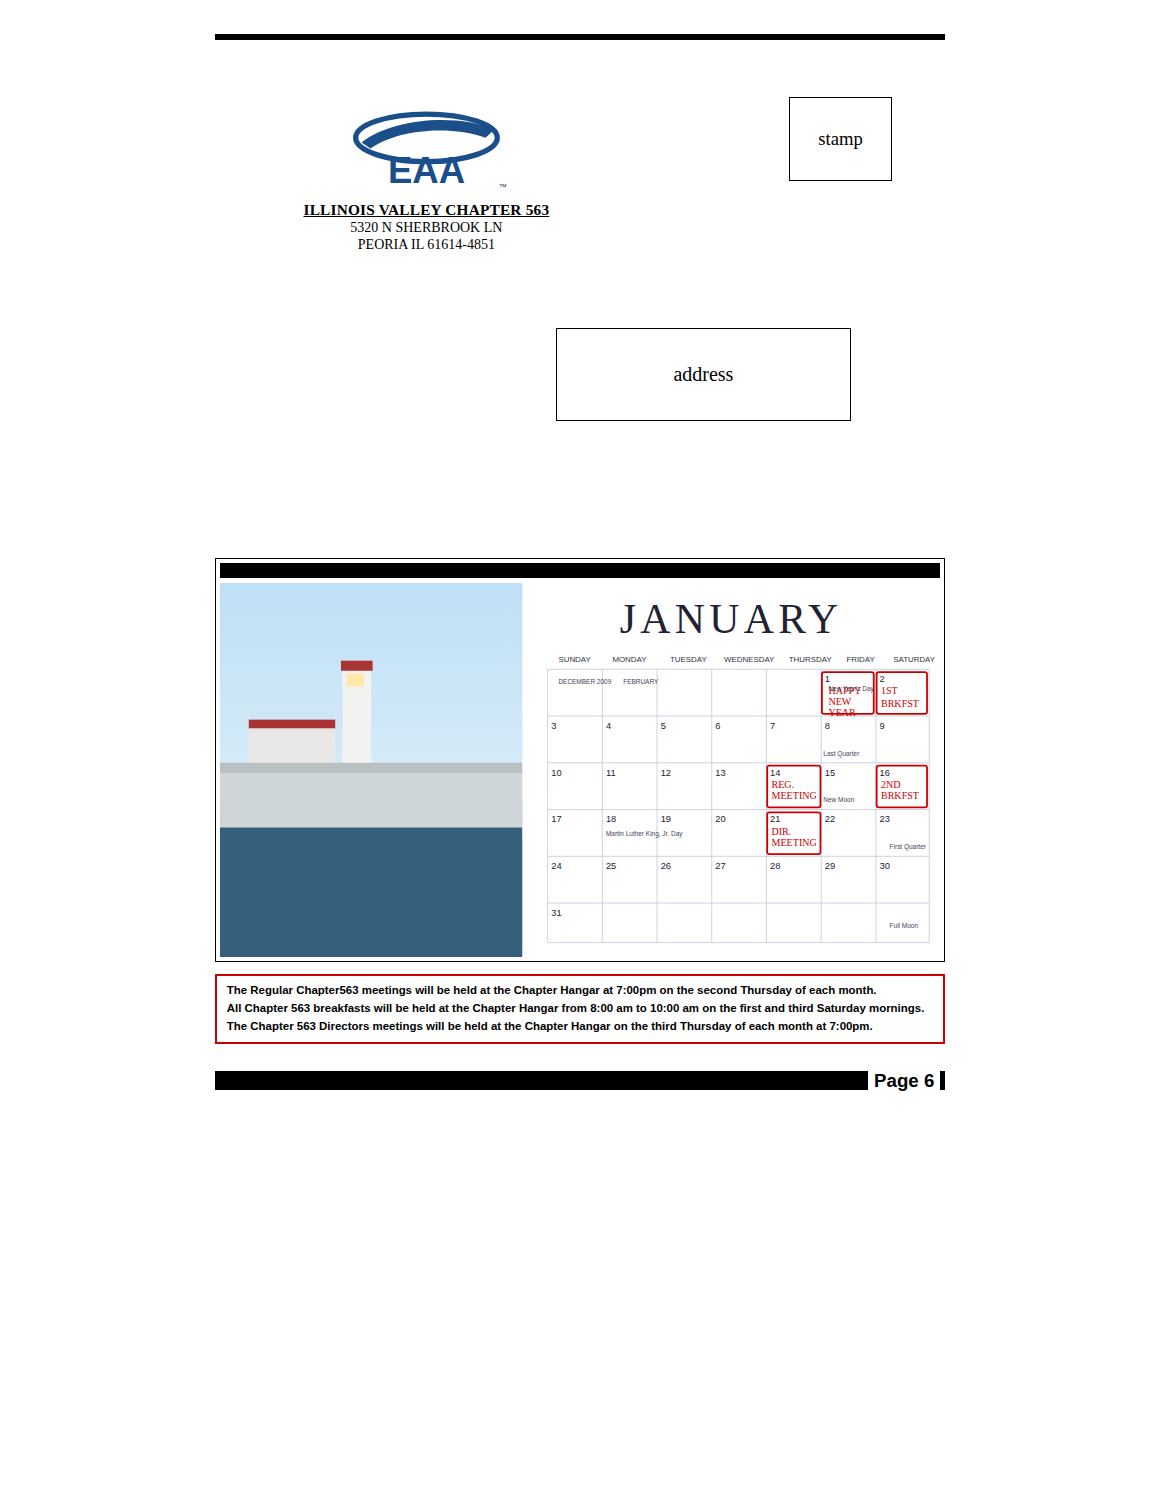ILLINOIS VALLEY CHAPTER 563
5320 N SHERBROOK LN
PEORIA IL 61614-4851
stamp
address
The Regular Chapter563 meetings will be held at the Chapter Hangar at 7:00pm on the second Thursday of each month.
All Chapter 563 breakfasts will be held at the Chapter Hangar from 8:00 am to 10:00 am on the first and third Saturday mornings.
The Chapter 563 Directors meetings will be held at the Chapter Hangar on the third Thursday of each month at 7:00pm.
Page 6